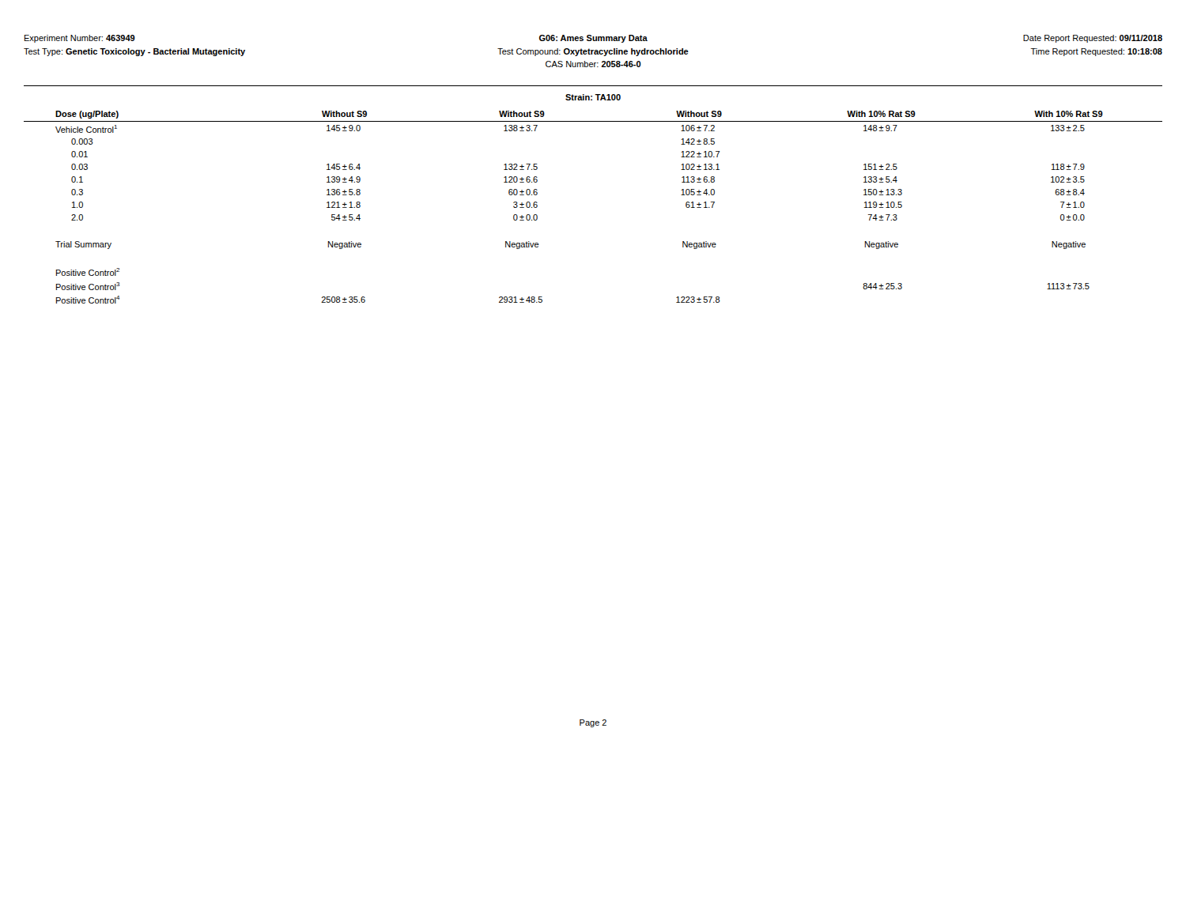Experiment Number: 463949
Test Type: Genetic Toxicology - Bacterial Mutagenicity
G06: Ames Summary Data
Test Compound: Oxytetracycline hydrochloride
CAS Number: 2058-46-0
Date Report Requested: 09/11/2018
Time Report Requested: 10:18:08
Strain: TA100
| Dose (ug/Plate) | Without S9 | Without S9 | Without S9 | With 10% Rat S9 | With 10% Rat S9 |
| --- | --- | --- | --- | --- | --- |
| Vehicle Control 1 | 145 ± 9.0 | 138 ± 3.7 | 106 ± 7.2 | 148 ± 9.7 | 133 ± 2.5 |
| 0.003 | | | 142 ± 8.5 | | |
| 0.01 | | | 122 ± 10.7 | | |
| 0.03 | 145 ± 6.4 | 132 ± 7.5 | 102 ± 13.1 | 151 ± 2.5 | 118 ± 7.9 |
| 0.1 | 139 ± 4.9 | 120 ± 6.6 | 113 ± 6.8 | 133 ± 5.4 | 102 ± 3.5 |
| 0.3 | 136 ± 5.8 | 60 ± 0.6 | 105 ± 4.0 | 150 ± 13.3 | 68 ± 8.4 |
| 1.0 | 121 ± 1.8 | 3 ± 0.6 | 61 ± 1.7 | 119 ± 10.5 | 7 ± 1.0 |
| 2.0 | 54 ± 5.4 | 0 ± 0.0 | | 74 ± 7.3 | 0 ± 0.0 |
| Trial Summary | Negative | Negative | Negative | Negative | Negative |
| Positive Control 2 | | | | | |
| Positive Control 3 | | | | 844 ± 25.3 | 1113 ± 73.5 |
| Positive Control 4 | 2508 ± 35.6 | 2931 ± 48.5 | 1223 ± 57.8 | | |
Page 2